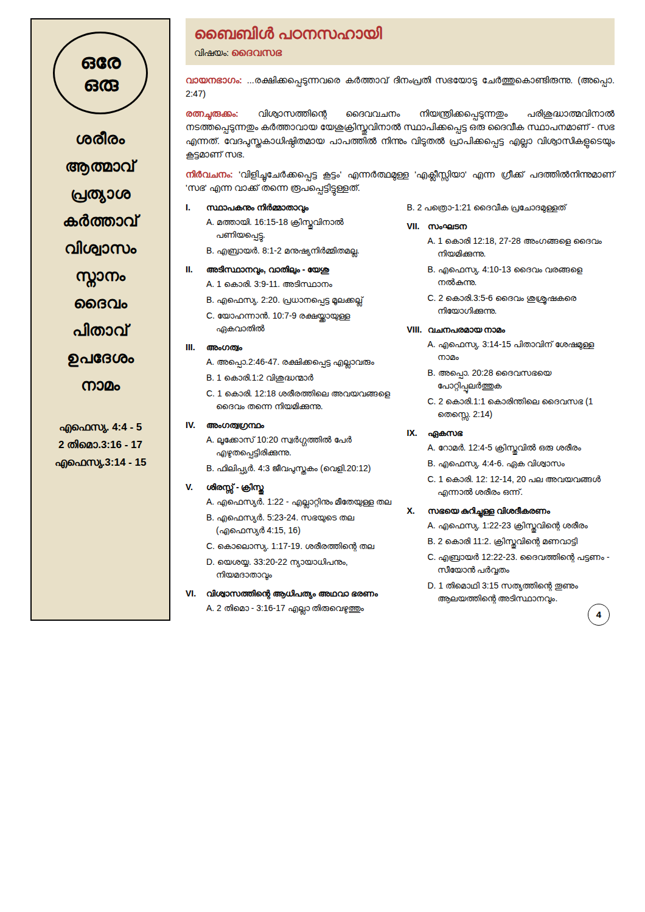ഒരേ ഒരു
ശരീരം
ആത്മാവ്
പ്രത്യാശ
കർത്താവ്
വിശ്വാസം
സ്നാനം
ദൈവം
പിതാവ്
ഉപദേശം
നാമം
എഫെസ്യ. 4:4 - 5
2 തിമൊ.3:16 - 17
എഫെസ്യ.3:14 - 15
ബൈബിൾ പഠനസഹായി
വിഷയം: ദൈവസഭ
വായനഭാഗം: ...രക്ഷിക്കപ്പെടുന്നവരെ കർത്താവ് ദിനംപ്രതി സഭയോടു ചേർത്തുകൊണ്ടിരുന്നു. (അപ്പൊ. 2:47)
രത്നചുരുക്കം: വിശ്വാസത്തിന്റെ ദൈവവചനം നിയന്ത്രിക്കപ്പെടുന്നതും പരിശുദ്ധാത്മവിനാൽ നടത്തപ്പെടുന്നതും കർത്താവായ യേശുക്രിസ്തുവിനാൽ സ്ഥാപിക്കപ്പെട്ട ഒരു ദൈവീക സ്ഥാപനമാണ് - സഭ എന്നത്. വേദപുസ്തകാധിഷ്ഠിതമായ പാപത്തിൽ നിന്നും വിടുതൽ പ്രാപിക്കപ്പെട്ട എല്ലാ വിശ്വാസികളുടെയും കൂട്ടമാണ് സഭ.
നിർവചനം: 'വിളിച്ചുചേർക്കപ്പെട്ട കൂട്ടം' എന്നർത്ഥമുള്ള 'എക്ലീസ്സിയാ' എന്ന ഗ്രീക്ക് പദത്തിൽനിന്നുമാണ് 'സഭ' എന്ന വാക്ക് തന്നെ രൂപപ്പെട്ടിട്ടുള്ളത്.
I. സ്ഥാപകനും നിർമ്മാതാവും
A. മത്തായി. 16:15-18 ക്രിസ്തുവിനാൽ പണിയപ്പെട്ടു.
B. എബ്രായർ. 8:1-2 മനുഷ്യനിർമ്മിതമല്ല.
II. അടിസ്ഥാനവും, വാതിലും - യേശു
A. 1 കൊരി. 3:9-11. അടിസ്ഥാനം
B. എഫെസ്യ. 2:20. പ്രധാനപ്പെട്ട മൂലക്കല്ല്
C. യോഹന്നാൻ. 10:7-9 രക്ഷയ്ക്കായുള്ള ഏകവാതിൽ
III. അംഗത്വം
A. അപ്പൊ.2:46-47. രക്ഷിക്കപ്പെട്ട എല്ലാവരും
B. 1 കൊരി.1:2 വിശുദ്ധന്മാർ
C. 1 കൊരി. 12:18 ശരീരത്തിലെ അവയവങ്ങളെ ദൈവം തന്നെ നിയമിക്കുന്നു.
IV. അംഗത്വഗ്രന്ഥം
A. ലൂക്കോസ് 10:20 സ്വർഗ്ഗത്തിൽ പേർ എഴുതപ്പെട്ടിരിക്കുന്നു.
B. ഫിലിപ്പ്യർ. 4:3 ജീവപുസ്തകം (വെളി.20:12)
V. ശിരസ്സ് - ക്രിസ്തു
A. എഫെസ്യർ. 1:22 - എല്ലാറ്റിനും മീതേയുള്ള തല
B. എഫെസ്യർ. 5:23-24. സഭയുടെ തല (എഫെസ്യർ 4:15, 16)
C. കൊലൊസ്യ. 1:17-19. ശരീരത്തിന്റെ തല
D. യെശയ്യ. 33:20-22 ന്യായാധിപനും, നിയമദാതാവും
VI. വിശ്വാസത്തിന്റെ ആധിപത്യം അഥവാ ഭരണം
A. 2 തിമൊ - 3:16-17 എല്ലാ തിരുവെഴുത്തും
B. 2 പത്രൊ-1:21 ദൈവീക പ്രചോദമുള്ളത്
VII. സംഘടന
A. 1 കൊരി 12:18, 27-28 അംഗങ്ങളെ ദൈവം നിയമിക്കുന്നു.
B. എഫെസ്യ. 4:10-13 ദൈവം വരങ്ങളെ നൽകുന്നു.
C. 2 കൊരി.3:5-6 ദൈവം ശുശ്രൂഷകരെ നിയോഗിക്കുന്നു.
VIII. വചനപരമായ നാമം
A. എഫെസ്യ. 3:14-15 പിതാവിന് ശേഷമുള്ള നാമം
B. അപ്പൊ. 20:28 ദൈവസഭയെ പോറ്റിപ്പുലർത്തുക
C. 2 കൊരി.1:1 കൊരിന്തിലെ ദൈവസഭ (1 തെസ്സെ. 2:14)
IX. ഏകസഭ
A. റോമർ. 12:4-5 ക്രിസ്തുവിൽ ഒരു ശരീരം
B. എഫെസ്യ. 4:4-6. ഏക വിശ്വാസം
C. 1 കൊരി. 12: 12-14, 20 പല അവയവങ്ങൾ എന്നാൽ ശരീരം ഒന്ന്.
X. സഭയെ കുറിച്ചുള്ള വിശദീകരണം
A. എഫെസ്യ. 1:22-23 ക്രിസ്തുവിന്റെ ശരീരം
B. 2 കൊരി 11:2. ക്രിസ്തുവിന്റെ മണവാട്ടി
C. എബ്രായർ 12:22-23. ദൈവത്തിന്റെ പട്ടണം - സീയോൻ പർവ്വതം
D. 1 തിമൊഥി 3:15 സത്യത്തിന്റെ തൂണും ആലയത്തിന്റെ അടിസ്ഥാനവും.
4